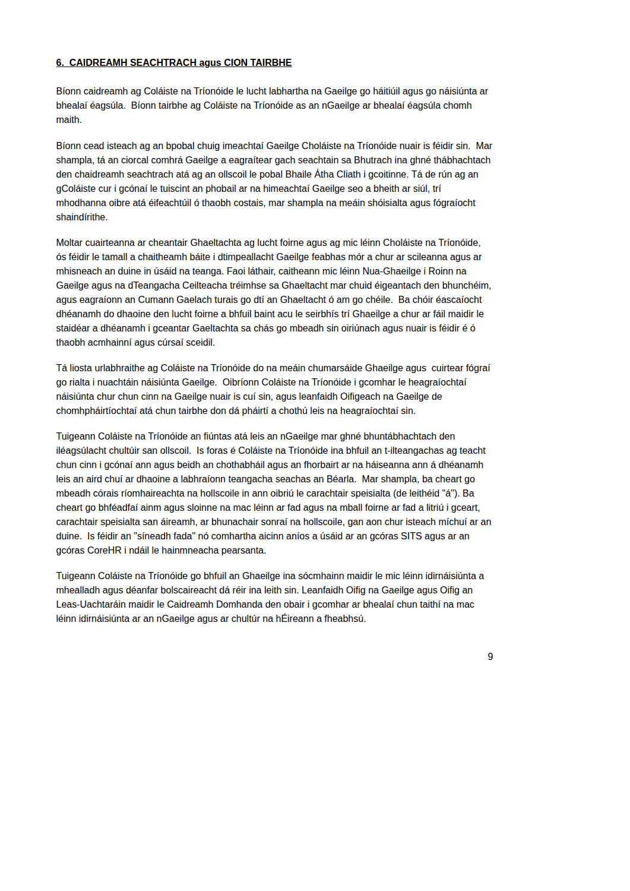6. CAIDREAMH SEACHTRACH agus CION TAIRBHE
Bíonn caidreamh ag Coláiste na Tríonóide le lucht labhartha na Gaeilge go háitiúil agus go náisiúnta ar bhealaí éagsúla. Bíonn tairbhe ag Coláiste na Tríonóide as an nGaeilge ar bhealaí éagsúla chomh maith.
Bíonn cead isteach ag an bpobal chuig imeachtaí Gaeilge Choláiste na Tríonóide nuair is féidir sin. Mar shampla, tá an ciorcal comhrá Gaeilge a eagraítear gach seachtain sa Bhutrach ina ghné thábhachtach den chaidreamh seachtrach atá ag an ollscoil le pobal Bhaile Átha Cliath i gcoitinne. Tá de rún ag an gColáiste cur i gcónaí le tuiscint an phobail ar na himeachtaí Gaeilge seo a bheith ar siúl, trí mhodhanna oibre atá éifeachtúil ó thaobh costais, mar shampla na meáin shóisialta agus fógraíocht shaindírithe.
Moltar cuairteanna ar cheantair Ghaeltachta ag lucht foirne agus ag mic léinn Choláiste na Tríonóide, ós féidir le tamall a chaitheamh báite i dtimpeallacht Gaeilge feabhas mór a chur ar scileanna agus ar mhisneach an duine in úsáid na teanga. Faoi láthair, caitheann mic léinn Nua-Ghaeilge i Roinn na Gaeilge agus na dTeangacha Ceilteacha tréimhse sa Ghaeltacht mar chuid éigeantach den bhunchéim, agus eagraíonn an Cumann Gaelach turais go dtí an Ghaeltacht ó am go chéile. Ba chóir éascaíocht dhéanamh do dhaoine den lucht foirne a bhfuil baint acu le seirbhís trí Ghaeilge a chur ar fáil maidir le staidéar a dhéanamh i gceantar Gaeltachta sa chás go mbeadh sin oiriúnach agus nuair is féidir é ó thaobh acmhainní agus cúrsaí sceidil.
Tá liosta urlabhraithe ag Coláiste na Tríonóide do na meáin chumarsáide Ghaeilge agus cuirtear fógraí go rialta i nuachtáin náisiúnta Gaeilge. Oibríonn Coláiste na Tríonóide i gcomhar le heagraíochtaí náisiúnta chur chun cinn na Gaeilge nuair is cuí sin, agus leanfaidh Oifigeach na Gaeilge de chomhpháirtíochtaí atá chun tairbhe don dá pháirtí a chothú leis na heagraíochtaí sin.
Tuigeann Coláiste na Tríonóide an fiúntas atá leis an nGaeilge mar ghné bhuntábhachtach den iléagsúlacht chultúir san ollscoil. Is foras é Coláiste na Tríonóide ina bhfuil an t-ilteangachas ag teacht chun cinn i gcónaí ann agus beidh an chothabháil agus an fhorbairt ar na háiseanna ann á dhéanamh leis an aird chuí ar dhaoine a labhraíonn teangacha seachas an Béarla. Mar shampla, ba cheart go mbeadh córais ríomhaireachta na hollscoile in ann oibriú le carachtair speisialta (de leithéid "á"). Ba cheart go bhféadfaí ainm agus sloinne na mac léinn ar fad agus na mball foirne ar fad a litriú i gceart, carachtair speisialta san áireamh, ar bhunachair sonraí na hollscoile, gan aon chur isteach míchuí ar an duine. Is féidir an "síneadh fada" nó comhartha aicinn aníos a úsáid ar an gcóras SITS agus ar an gcóras CoreHR i ndáil le hainmneacha pearsanta.
Tuigeann Coláiste na Tríonóide go bhfuil an Ghaeilge ina sócmhainn maidir le mic léinn idirnáisiúnta a mhealladh agus déanfar bolscaireacht dá réir ina leith sin. Leanfaidh Oifig na Gaeilge agus Oifig an Leas-Uachtaráin maidir le Caidreamh Domhanda den obair i gcomhar ar bhealaí chun taithí na mac léinn idirnáisiúnta ar an nGaeilge agus ar chultúr na hÉireann a fheabhsú.
9